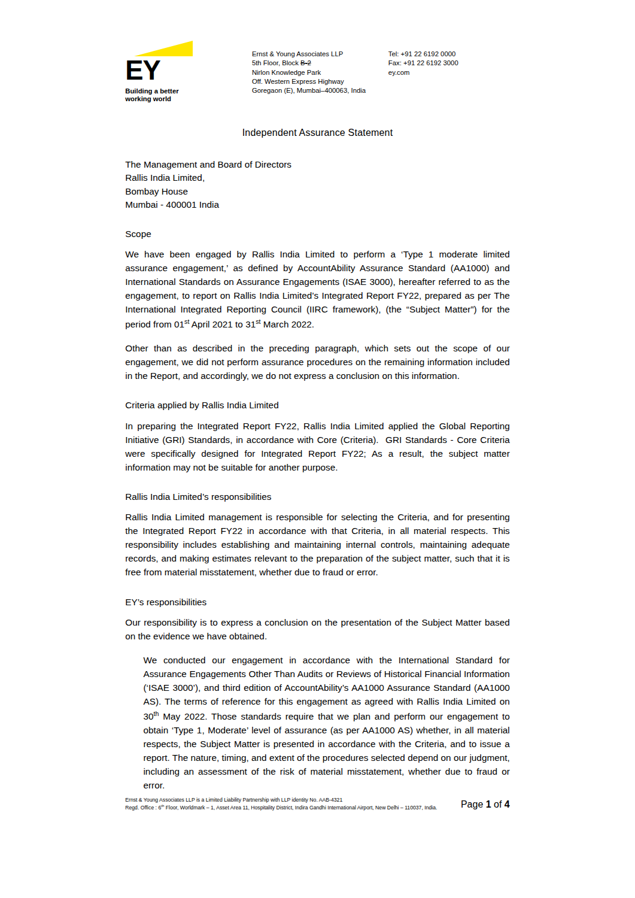EY
Building a better
working world
Ernst & Young Associates LLP
5th Floor, Block B-2
Nirlon Knowledge Park
Off. Western Express Highway
Goregaon (E), Mumbai–400063, India
Tel: +91 22 6192 0000
Fax: +91 22 6192 3000
ey.com
Independent Assurance Statement
The Management and Board of Directors Rallis India Limited,
Bombay House
Mumbai - 400001 India
Scope
We have been engaged by Rallis India Limited to perform a ‘Type 1 moderate limited assurance engagement,’ as defined by AccountAbility Assurance Standard (AA1000) and International Standards on Assurance Engagements (ISAE 3000), hereafter referred to as the engagement, to report on Rallis India Limited’s Integrated Report FY22, prepared as per The International Integrated Reporting Council (IIRC framework), (the “Subject Matter”) for the period from 01st April 2021 to 31st March 2022.
Other than as described in the preceding paragraph, which sets out the scope of our engagement, we did not perform assurance procedures on the remaining information included in the Report, and accordingly, we do not express a conclusion on this information.
Criteria applied by Rallis India Limited
In preparing the Integrated Report FY22, Rallis India Limited applied the Global Reporting Initiative (GRI) Standards, in accordance with Core (Criteria). GRI Standards - Core Criteria were specifically designed for Integrated Report FY22; As a result, the subject matter information may not be suitable for another purpose.
Rallis India Limited’s responsibilities
Rallis India Limited management is responsible for selecting the Criteria, and for presenting the Integrated Report FY22 in accordance with that Criteria, in all material respects. This responsibility includes establishing and maintaining internal controls, maintaining adequate records, and making estimates relevant to the preparation of the subject matter, such that it is free from material misstatement, whether due to fraud or error.
EY’s responsibilities
Our responsibility is to express a conclusion on the presentation of the Subject Matter based on the evidence we have obtained.
We conducted our engagement in accordance with the International Standard for Assurance Engagements Other Than Audits or Reviews of Historical Financial Information (‘ISAE 3000’), and third edition of AccountAbility’s AA1000 Assurance Standard (AA1000 AS). The terms of reference for this engagement as agreed with Rallis India Limited on 30th May 2022. Those standards require that we plan and perform our engagement to obtain ‘Type 1, Moderate’ level of assurance (as per AA1000 AS) whether, in all material respects, the Subject Matter is presented in accordance with the Criteria, and to issue a report. The nature, timing, and extent of the procedures selected depend on our judgment, including an assessment of the risk of material misstatement, whether due to fraud or error.
Ernst & Young Associates LLP is a Limited Liability Partnership with LLP identity No. AAB-4321
Regd. Office : 6th Floor, Worldmark – 1, Asset Area 11, Hospitality District, Indira Gandhi International Airport, New Delhi – 110037, India.
Page 1 of 4